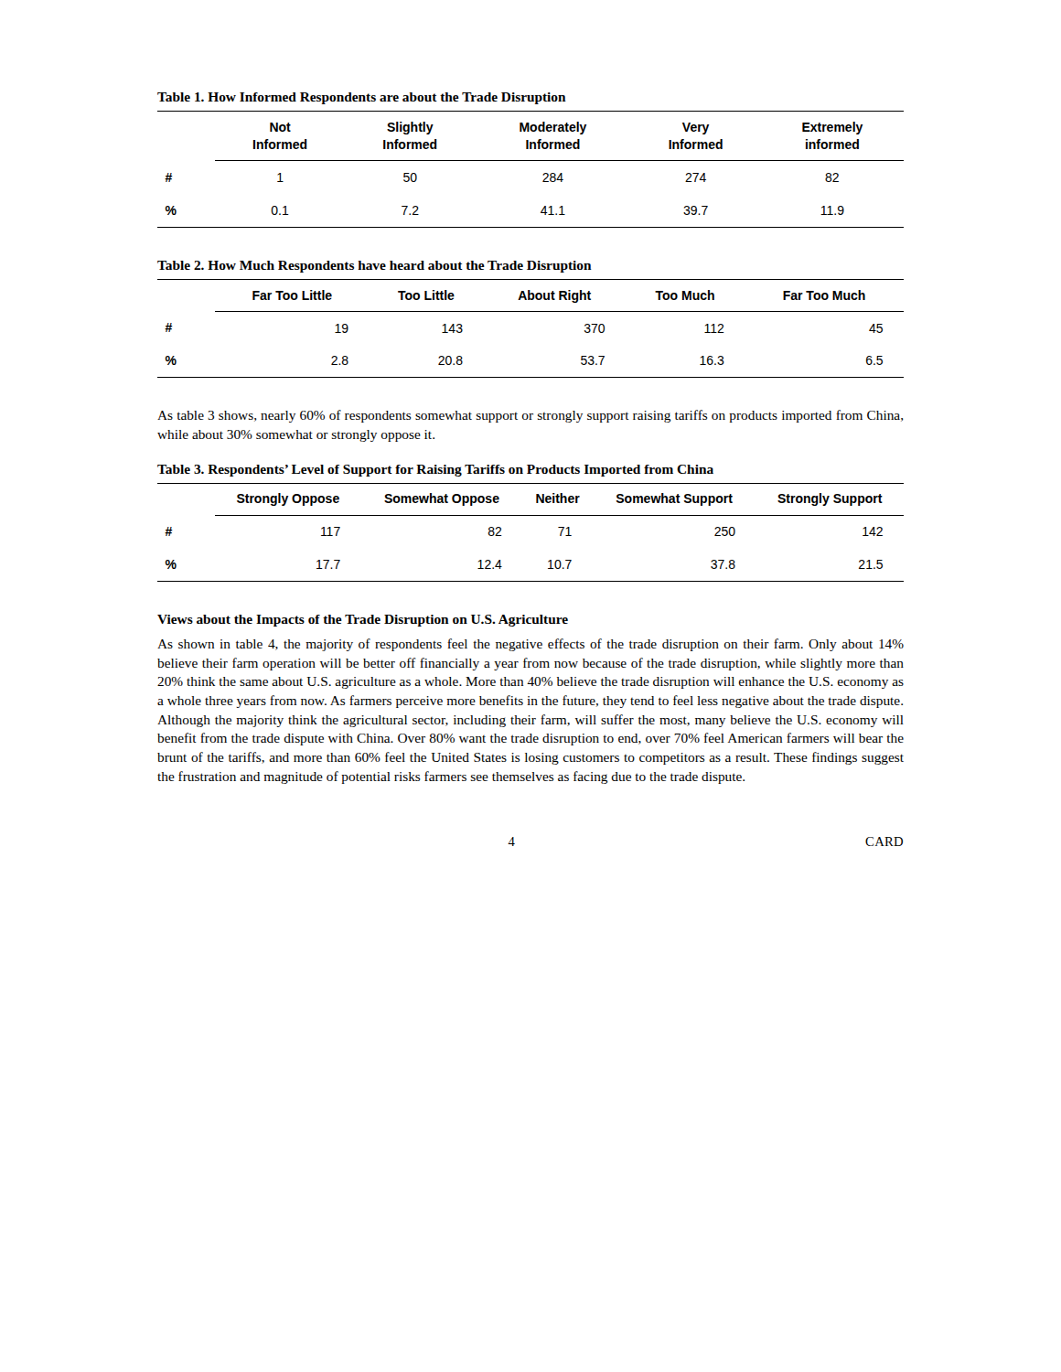Table 1. How Informed Respondents are about the Trade Disruption
| | Not Informed | Slightly Informed | Moderately Informed | Very Informed | Extremely informed |
| --- | --- | --- | --- | --- | --- |
| # | 1 | 50 | 284 | 274 | 82 |
| % | 0.1 | 7.2 | 41.1 | 39.7 | 11.9 |
Table 2. How Much Respondents have heard about the Trade Disruption
| | Far Too Little | Too Little | About Right | Too Much | Far Too Much |
| --- | --- | --- | --- | --- | --- |
| # | 19 | 143 | 370 | 112 | 45 |
| % | 2.8 | 20.8 | 53.7 | 16.3 | 6.5 |
As table 3 shows, nearly 60% of respondents somewhat support or strongly support raising tariffs on products imported from China, while about 30% somewhat or strongly oppose it.
Table 3. Respondents’ Level of Support for Raising Tariffs on Products Imported from China
| | Strongly Oppose | Somewhat Oppose | Neither | Somewhat Support | Strongly Support |
| --- | --- | --- | --- | --- | --- |
| # | 117 | 82 | 71 | 250 | 142 |
| % | 17.7 | 12.4 | 10.7 | 37.8 | 21.5 |
Views about the Impacts of the Trade Disruption on U.S. Agriculture
As shown in table 4, the majority of respondents feel the negative effects of the trade disruption on their farm. Only about 14% believe their farm operation will be better off financially a year from now because of the trade disruption, while slightly more than 20% think the same about U.S. agriculture as a whole. More than 40% believe the trade disruption will enhance the U.S. economy as a whole three years from now. As farmers perceive more benefits in the future, they tend to feel less negative about the trade dispute. Although the majority think the agricultural sector, including their farm, will suffer the most, many believe the U.S. economy will benefit from the trade dispute with China. Over 80% want the trade disruption to end, over 70% feel American farmers will bear the brunt of the tariffs, and more than 60% feel the United States is losing customers to competitors as a result. These findings suggest the frustration and magnitude of potential risks farmers see themselves as facing due to the trade dispute.
4 CARD